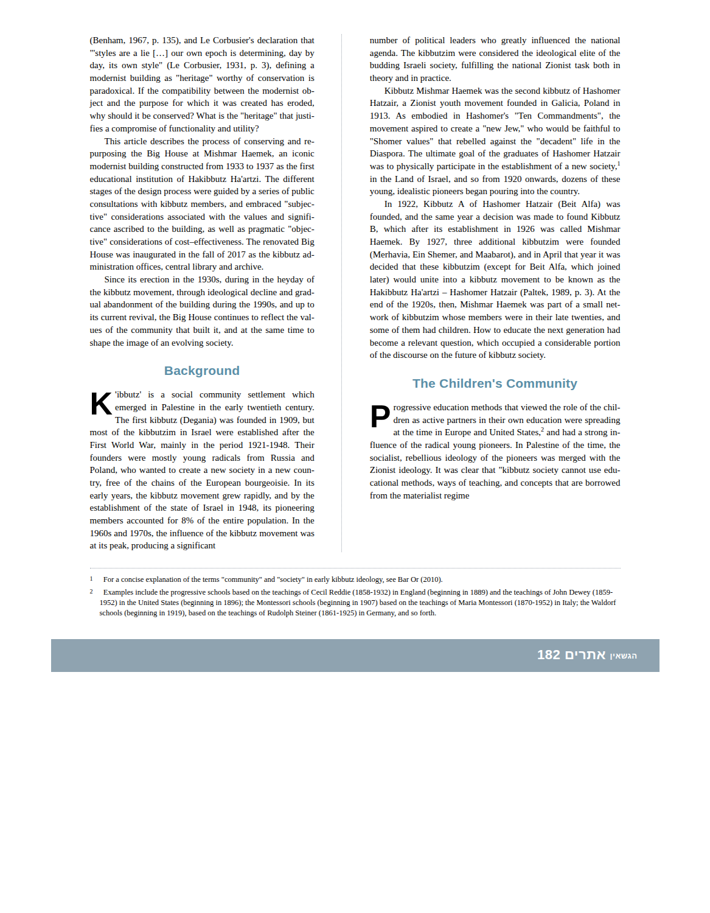(Benham, 1967, p. 135), and Le Corbusier's declaration that "'styles are a lie […] our own epoch is determining, day by day, its own style" (Le Corbusier, 1931, p. 3), defining a modernist building as "heritage" worthy of conservation is paradoxical. If the compatibility between the modernist object and the purpose for which it was created has eroded, why should it be conserved? What is the "heritage" that justifies a compromise of functionality and utility?
This article describes the process of conserving and repurposing the Big House at Mishmar Haemek, an iconic modernist building constructed from 1933 to 1937 as the first educational institution of Hakibbutz Ha'artzi. The different stages of the design process were guided by a series of public consultations with kibbutz members, and embraced "subjective" considerations associated with the values and significance ascribed to the building, as well as pragmatic "objective" considerations of cost–effectiveness. The renovated Big House was inaugurated in the fall of 2017 as the kibbutz administration offices, central library and archive.
Since its erection in the 1930s, during in the heyday of the kibbutz movement, through ideological decline and gradual abandonment of the building during the 1990s, and up to its current revival, the Big House continues to reflect the values of the community that built it, and at the same time to shape the image of an evolving society.
Background
'Kibbutz' is a social community settlement which emerged in Palestine in the early twentieth century. The first kibbutz (Degania) was founded in 1909, but most of the kibbutzim in Israel were established after the First World War, mainly in the period 1921-1948. Their founders were mostly young radicals from Russia and Poland, who wanted to create a new society in a new country, free of the chains of the European bourgeoisie. In its early years, the kibbutz movement grew rapidly, and by the establishment of the state of Israel in 1948, its pioneering members accounted for 8% of the entire population. In the 1960s and 1970s, the influence of the kibbutz movement was at its peak, producing a significant
number of political leaders who greatly influenced the national agenda. The kibbutzim were considered the ideological elite of the budding Israeli society, fulfilling the national Zionist task both in theory and in practice.
Kibbutz Mishmar Haemek was the second kibbutz of Hashomer Hatzair, a Zionist youth movement founded in Galicia, Poland in 1913. As embodied in Hashomer's "Ten Commandments", the movement aspired to create a "new Jew," who would be faithful to "Shomer values" that rebelled against the "decadent" life in the Diaspora. The ultimate goal of the graduates of Hashomer Hatzair was to physically participate in the establishment of a new society,1 in the Land of Israel, and so from 1920 onwards, dozens of these young, idealistic pioneers began pouring into the country.
In 1922, Kibbutz A of Hashomer Hatzair (Beit Alfa) was founded, and the same year a decision was made to found Kibbutz B, which after its establishment in 1926 was called Mishmar Haemek. By 1927, three additional kibbutzim were founded (Merhavia, Ein Shemer, and Maabarot), and in April that year it was decided that these kibbutzim (except for Beit Alfa, which joined later) would unite into a kibbutz movement to be known as the Hakibbutz Ha'artzi – Hashomer Hatzair (Paltek, 1989, p. 3). At the end of the 1920s, then, Mishmar Haemek was part of a small network of kibbutzim whose members were in their late twenties, and some of them had children. How to educate the next generation had become a relevant question, which occupied a considerable portion of the discourse on the future of kibbutz society.
The Children's Community
Progressive education methods that viewed the role of the children as active partners in their own education were spreading at the time in Europe and United States,2 and had a strong influence of the radical young pioneers. In Palestine of the time, the socialist, rebellious ideology of the pioneers was merged with the Zionist ideology. It was clear that "kibbutz society cannot use educational methods, ways of teaching, and concepts that are borrowed from the materialist regime
1 For a concise explanation of the terms "community" and "society" in early kibbutz ideology, see Bar Or (2010).
2 Examples include the progressive schools based on the teachings of Cecil Reddie (1858-1932) in England (beginning in 1889) and the teachings of John Dewey (1859-1952) in the United States (beginning in 1896); the Montessori schools (beginning in 1907) based on the teachings of Maria Montessori (1870-1952) in Italy; the Waldorf schools (beginning in 1919), based on the teachings of Rudolph Steiner (1861-1925) in Germany, and so forth.
הגשאין אתרים 182